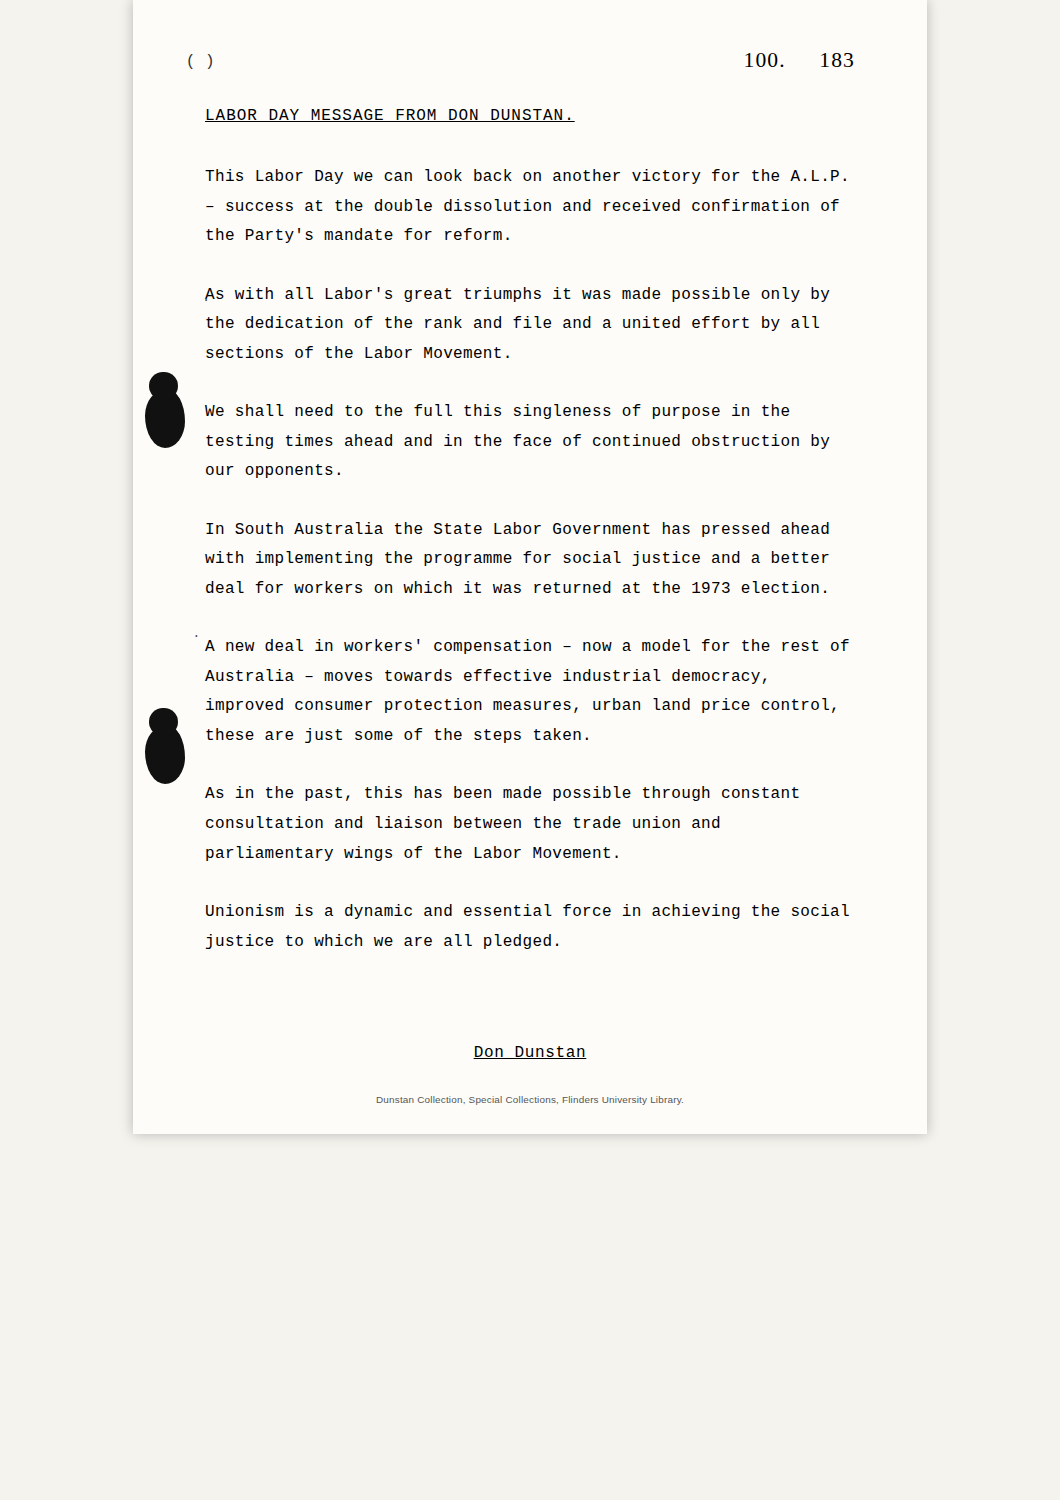100. 183
( )
·
·
LABOR DAY MESSAGE FROM DON DUNSTAN.
This Labor Day we can look back on another victory for the A.L.P. – success at the double dissolution and received confirmation of the Party's mandate for reform.
As with all Labor's great triumphs it was made possible only by the dedication of the rank and file and a united effort by all sections of the Labor Movement.
We shall need to the full this singleness of purpose in the testing times ahead and in the face of continued obstruction by our opponents.
In South Australia the State Labor Government has pressed ahead with implementing the programme for social justice and a better deal for workers on which it was returned at the 1973 election.
A new deal in workers' compensation – now a model for the rest of Australia – moves towards effective industrial democracy, improved consumer protection measures, urban land price control, these are just some of the steps taken.
As in the past, this has been made possible through constant consultation and liaison between the trade union and parliamentary wings of the Labor Movement.
Unionism is a dynamic and essential force in achieving the social justice to which we are all pledged.
Don Dunstan
Dunstan Collection, Special Collections, Flinders University Library.